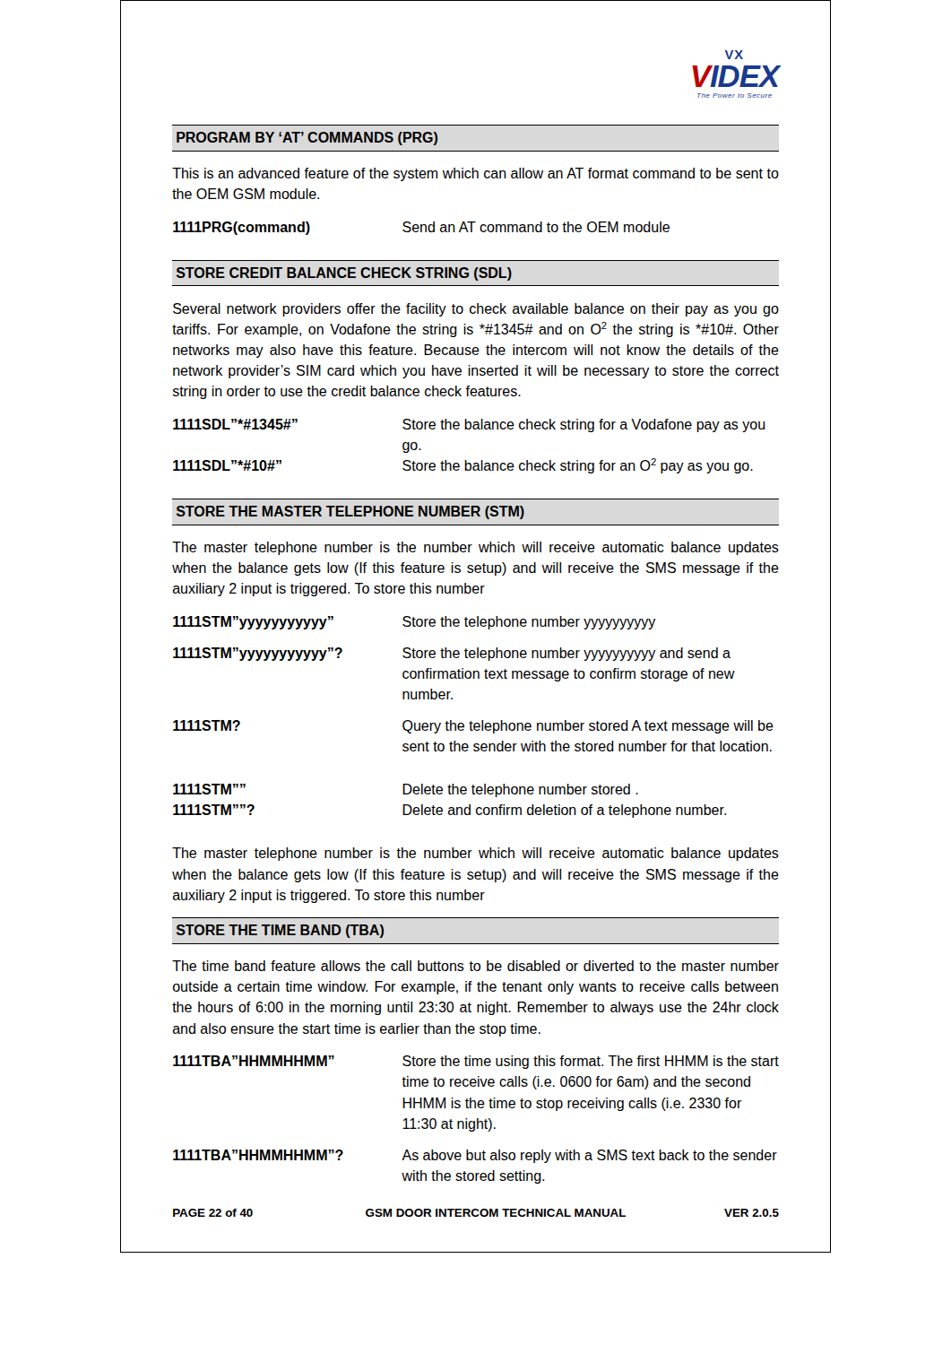VX
VIDEX
The Power to Secure
Program by ‘AT’ Commands (PRG)
This is an advanced feature of the system which can allow an AT format command to be sent to the OEM GSM module.
| 1111PRG(command) | Send an AT command to the OEM module |
Store Credit Balance Check String (SDL)
Several network providers offer the facility to check available balance on their pay as you go tariffs. For example, on Vodafone the string is *#1345# and on O2 the string is *#10#. Other networks may also have this feature. Because the intercom will not know the details of the network provider’s SIM card which you have inserted it will be necessary to store the correct string in order to use the credit balance check features.
| 1111SDL”*#1345#” | Store the balance check string for a Vodafone pay as you go. |
| 1111SDL”*#10#” | Store the balance check string for an O 2 pay as you go. |
Store the Master Telephone Number (STM)
The master telephone number is the number which will receive automatic balance updates when the balance gets low (If this feature is setup) and will receive the SMS message if the auxiliary 2 input is triggered. To store this number
| 1111STM”yyyyyyyyyyy” | Store the telephone number yyyyyyyyyy |
| 1111STM”yyyyyyyyyyy”? | Store the telephone number yyyyyyyyyy and send a confirmation text message to confirm storage of new number. |
| 1111STM? | Query the telephone number stored A text message will be sent to the sender with the stored number for that location. |
| 1111STM”” | Delete the telephone number stored . |
| 1111STM””? | Delete and confirm deletion of a telephone number. |
The master telephone number is the number which will receive automatic balance updates when the balance gets low (If this feature is setup) and will receive the SMS message if the auxiliary 2 input is triggered. To store this number
Store the Time Band (TBA)
The time band feature allows the call buttons to be disabled or diverted to the master number outside a certain time window. For example, if the tenant only wants to receive calls between the hours of 6:00 in the morning until 23:30 at night. Remember to always use the 24hr clock and also ensure the start time is earlier than the stop time.
| 1111TBA”HHMMHHMM” | Store the time using this format. The first HHMM is the start time to receive calls (i.e. 0600 for 6am) and the second HHMM is the time to stop receiving calls (i.e. 2330 for 11:30 at night). |
| 1111TBA”HHMMHHMM”? | As above but also reply with a SMS text back to the sender with the stored setting. |
| PAGE 22 of 40 | GSM DOOR INTERCOM TECHNICAL MANUAL | VER 2.0.5 |